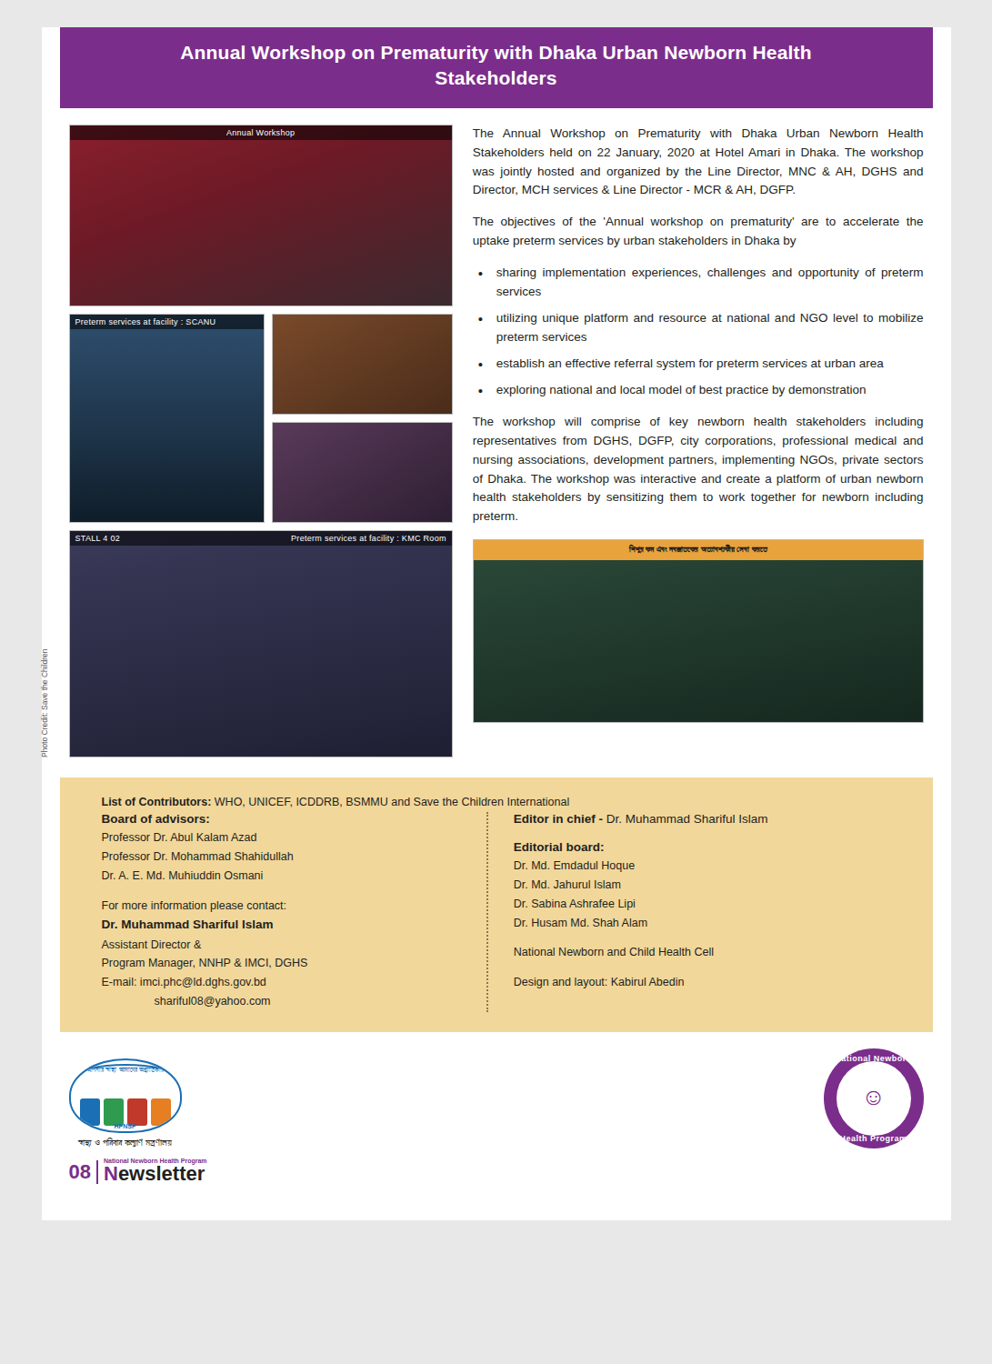Annual Workshop on Prematurity with Dhaka Urban Newborn Health
Stakeholders
Annual Workshop
Preterm services at facility : SCANU
STALL 4 02 Preterm services at facility : KMC Room
Photo Credit: Save the Children
The Annual Workshop on Prematurity with Dhaka Urban Newborn Health Stakeholders held on 22 January, 2020 at Hotel Amari in Dhaka. The workshop was jointly hosted and organized by the Line Director, MNC & AH, DGHS and Director, MCH services & Line Director - MCR & AH, DGFP.
The objectives of the 'Annual workshop on prematurity' are to accelerate the uptake preterm services by urban stakeholders in Dhaka by
sharing implementation experiences, challenges and opportunity of preterm services
utilizing unique platform and resource at national and NGO level to mobilize preterm services
establish an effective referral system for preterm services at urban area
exploring national and local model of best practice by demonstration
The workshop will comprise of key newborn health stakeholders including representatives from DGHS, DGFP, city corporations, professional medical and nursing associations, development partners, implementing NGOs, private sectors of Dhaka. The workshop was interactive and create a platform of urban newborn health stakeholders by sensitizing them to work together for newborn including preterm.
শিশুর কম এবং নবজাতকের অত্যাবশ্যকীয় সেবা করতে
List of Contributors: WHO, UNICEF, ICDDRB, BSMMU and Save the Children International
Board of advisors:
Professor Dr. Abul Kalam Azad
Professor Dr. Mohammad Shahidullah
Dr. A. E. Md. Muhiuddin Osmani
For more information please contact:
Dr. Muhammad Shariful Islam
Assistant Director &
Program Manager, NNHP & IMCI, DGHS
E-mail: imci.phc@ld.dghs.gov.bd
shariful08@yahoo.com
Editor in chief - Dr. Muhammad Shariful Islam
Editorial board:
Dr. Md. Emdadul Hoque
Dr. Md. Jahurul Islam
Dr. Sabina Ashrafee Lipi
Dr. Husam Md. Shah Alam
National Newborn and Child Health Cell
Design and layout: Kabirul Abedin
আপনার স্বাস্থ্য আমাদের অগ্রাতিকার
HPNSP
স্বাস্থ্য ও পরিবার কল্যাণ মন্ত্রণালয়
National Newborn
☺
Health Program
08 National Newborn Health Program Newsletter